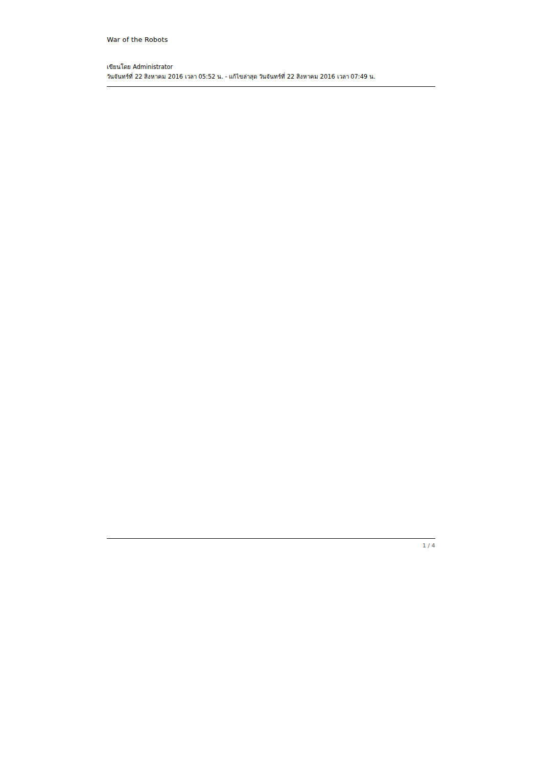War of the Robots
เขียนโดย Administrator วันจันทร์ที่ 22 สิงหาคม 2016 เวลา 05:52 น. - แก้ไขล่าสุด วันจันทร์ที่ 22 สิงหาคม 2016 เวลา 07:49 น.
1 / 4